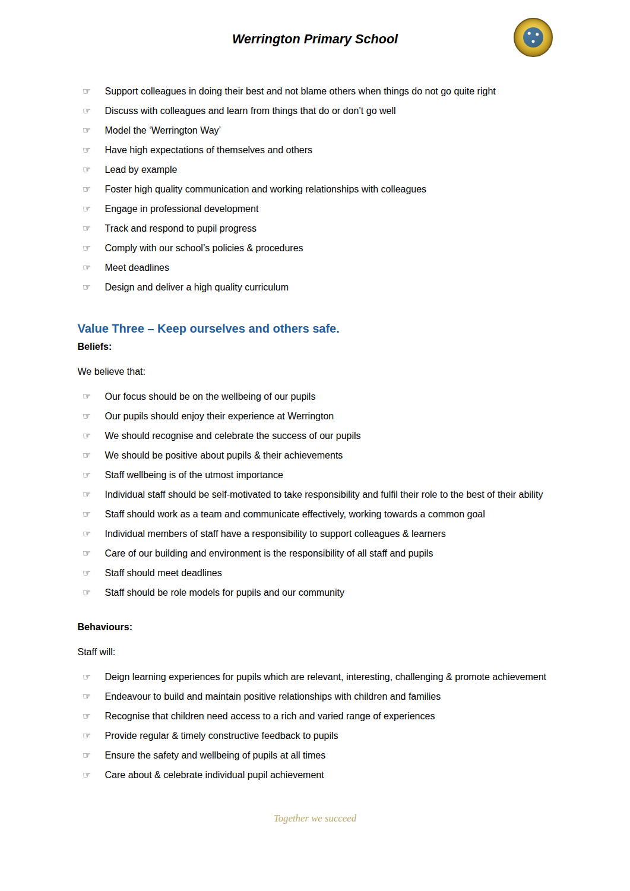Werrington Primary School
Support colleagues in doing their best and not blame others when things do not go quite right
Discuss with colleagues and learn from things that do or don’t go well
Model the ‘Werrington Way’
Have high expectations of themselves and others
Lead by example
Foster high quality communication and working relationships with colleagues
Engage in professional development
Track and respond to pupil progress
Comply with our school’s policies & procedures
Meet deadlines
Design and deliver a high quality curriculum
Value Three – Keep ourselves and others safe.
Beliefs:
We believe that:
Our focus should be on the wellbeing of our pupils
Our pupils should enjoy their experience at Werrington
We should recognise and celebrate the success of our pupils
We should be positive about pupils & their achievements
Staff wellbeing is of the utmost importance
Individual staff should be self-motivated to take responsibility and fulfil their role to the best of their ability
Staff should work as a team and communicate effectively, working towards a common goal
Individual members of staff have a responsibility to support colleagues & learners
Care of our building and environment is the responsibility of all staff and pupils
Staff should meet deadlines
Staff should be role models for pupils and our community
Behaviours:
Staff will:
Deign learning experiences for pupils which are relevant, interesting, challenging & promote achievement
Endeavour to build and maintain positive relationships with children and families
Recognise that children need access to a rich and varied range of experiences
Provide regular & timely constructive feedback to pupils
Ensure the safety and wellbeing of pupils at all times
Care about & celebrate individual pupil achievement
Together we succeed